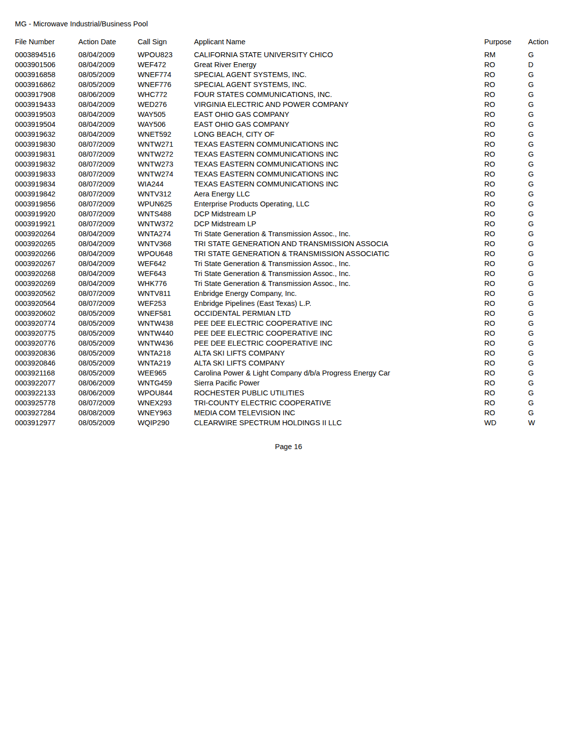MG - Microwave Industrial/Business Pool
| File Number | Action Date | Call Sign | Applicant Name | Purpose | Action |
| --- | --- | --- | --- | --- | --- |
| 0003894516 | 08/04/2009 | WPOU823 | CALIFORNIA STATE UNIVERSITY CHICO | RM | G |
| 0003901506 | 08/04/2009 | WEF472 | Great River Energy | RO | D |
| 0003916858 | 08/05/2009 | WNEF774 | SPECIAL AGENT SYSTEMS, INC. | RO | G |
| 0003916862 | 08/05/2009 | WNEF776 | SPECIAL AGENT SYSTEMS, INC. | RO | G |
| 0003917908 | 08/06/2009 | WHC772 | FOUR STATES COMMUNICATIONS, INC. | RO | G |
| 0003919433 | 08/04/2009 | WED276 | VIRGINIA ELECTRIC AND POWER COMPANY | RO | G |
| 0003919503 | 08/04/2009 | WAY505 | EAST OHIO GAS COMPANY | RO | G |
| 0003919504 | 08/04/2009 | WAY506 | EAST OHIO GAS COMPANY | RO | G |
| 0003919632 | 08/04/2009 | WNET592 | LONG BEACH, CITY OF | RO | G |
| 0003919830 | 08/07/2009 | WNTW271 | TEXAS EASTERN COMMUNICATIONS INC | RO | G |
| 0003919831 | 08/07/2009 | WNTW272 | TEXAS EASTERN COMMUNICATIONS INC | RO | G |
| 0003919832 | 08/07/2009 | WNTW273 | TEXAS EASTERN COMMUNICATIONS INC | RO | G |
| 0003919833 | 08/07/2009 | WNTW274 | TEXAS EASTERN COMMUNICATIONS INC | RO | G |
| 0003919834 | 08/07/2009 | WIA244 | TEXAS EASTERN COMMUNICATIONS INC | RO | G |
| 0003919842 | 08/07/2009 | WNTV312 | Aera Energy LLC | RO | G |
| 0003919856 | 08/07/2009 | WPUN625 | Enterprise Products Operating, LLC | RO | G |
| 0003919920 | 08/07/2009 | WNTS488 | DCP Midstream LP | RO | G |
| 0003919921 | 08/07/2009 | WNTW372 | DCP Midstream LP | RO | G |
| 0003920264 | 08/04/2009 | WNTA274 | Tri State Generation & Transmission Assoc., Inc. | RO | G |
| 0003920265 | 08/04/2009 | WNTV368 | TRI STATE GENERATION AND TRANSMISSION ASSOCIA | RO | G |
| 0003920266 | 08/04/2009 | WPOU648 | TRI STATE GENERATION & TRANSMISSION ASSOCIATIC | RO | G |
| 0003920267 | 08/04/2009 | WEF642 | Tri State Generation & Transmission Assoc., Inc. | RO | G |
| 0003920268 | 08/04/2009 | WEF643 | Tri State Generation & Transmission Assoc., Inc. | RO | G |
| 0003920269 | 08/04/2009 | WHK776 | Tri State Generation & Transmission Assoc., Inc. | RO | G |
| 0003920562 | 08/07/2009 | WNTV811 | Enbridge Energy Company, Inc. | RO | G |
| 0003920564 | 08/07/2009 | WEF253 | Enbridge Pipelines (East Texas) L.P. | RO | G |
| 0003920602 | 08/05/2009 | WNEF581 | OCCIDENTAL PERMIAN LTD | RO | G |
| 0003920774 | 08/05/2009 | WNTW438 | PEE DEE ELECTRIC COOPERATIVE INC | RO | G |
| 0003920775 | 08/05/2009 | WNTW440 | PEE DEE ELECTRIC COOPERATIVE INC | RO | G |
| 0003920776 | 08/05/2009 | WNTW436 | PEE DEE ELECTRIC COOPERATIVE INC | RO | G |
| 0003920836 | 08/05/2009 | WNTA218 | ALTA SKI LIFTS COMPANY | RO | G |
| 0003920846 | 08/05/2009 | WNTA219 | ALTA SKI LIFTS COMPANY | RO | G |
| 0003921168 | 08/05/2009 | WEE965 | Carolina Power & Light Company d/b/a Progress Energy Car | RO | G |
| 0003922077 | 08/06/2009 | WNTG459 | Sierra Pacific Power | RO | G |
| 0003922133 | 08/06/2009 | WPOU844 | ROCHESTER PUBLIC UTILITIES | RO | G |
| 0003925778 | 08/07/2009 | WNEX293 | TRI-COUNTY ELECTRIC COOPERATIVE | RO | G |
| 0003927284 | 08/08/2009 | WNEY963 | MEDIA COM TELEVISION INC | RO | G |
| 0003912977 | 08/05/2009 | WQIP290 | CLEARWIRE SPECTRUM HOLDINGS II LLC | WD | W |
Page 16